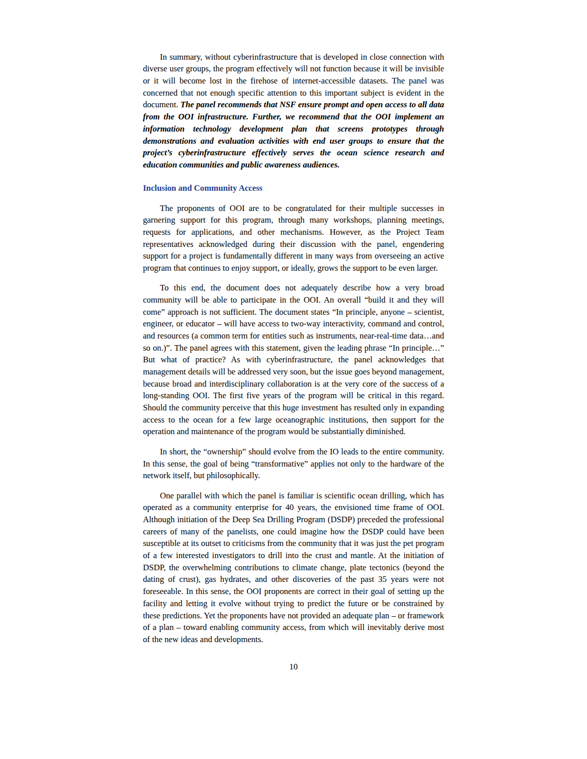In summary, without cyberinfrastructure that is developed in close connection with diverse user groups, the program effectively will not function because it will be invisible or it will become lost in the firehose of internet-accessible datasets. The panel was concerned that not enough specific attention to this important subject is evident in the document. The panel recommends that NSF ensure prompt and open access to all data from the OOI infrastructure. Further, we recommend that the OOI implement an information technology development plan that screens prototypes through demonstrations and evaluation activities with end user groups to ensure that the project’s cyberinfrastructure effectively serves the ocean science research and education communities and public awareness audiences.
Inclusion and Community Access
The proponents of OOI are to be congratulated for their multiple successes in garnering support for this program, through many workshops, planning meetings, requests for applications, and other mechanisms. However, as the Project Team representatives acknowledged during their discussion with the panel, engendering support for a project is fundamentally different in many ways from overseeing an active program that continues to enjoy support, or ideally, grows the support to be even larger.
To this end, the document does not adequately describe how a very broad community will be able to participate in the OOI. An overall “build it and they will come” approach is not sufficient. The document states “In principle, anyone – scientist, engineer, or educator – will have access to two-way interactivity, command and control, and resources (a common term for entities such as instruments, near-real-time data…and so on.)”. The panel agrees with this statement, given the leading phrase “In principle…” But what of practice? As with cyberinfrastructure, the panel acknowledges that management details will be addressed very soon, but the issue goes beyond management, because broad and interdisciplinary collaboration is at the very core of the success of a long-standing OOI. The first five years of the program will be critical in this regard. Should the community perceive that this huge investment has resulted only in expanding access to the ocean for a few large oceanographic institutions, then support for the operation and maintenance of the program would be substantially diminished.
In short, the “ownership” should evolve from the IO leads to the entire community. In this sense, the goal of being “transformative” applies not only to the hardware of the network itself, but philosophically.
One parallel with which the panel is familiar is scientific ocean drilling, which has operated as a community enterprise for 40 years, the envisioned time frame of OOI. Although initiation of the Deep Sea Drilling Program (DSDP) preceded the professional careers of many of the panelists, one could imagine how the DSDP could have been susceptible at its outset to criticisms from the community that it was just the pet program of a few interested investigators to drill into the crust and mantle. At the initiation of DSDP, the overwhelming contributions to climate change, plate tectonics (beyond the dating of crust), gas hydrates, and other discoveries of the past 35 years were not foreseeable. In this sense, the OOI proponents are correct in their goal of setting up the facility and letting it evolve without trying to predict the future or be constrained by these predictions. Yet the proponents have not provided an adequate plan – or framework of a plan – toward enabling community access, from which will inevitably derive most of the new ideas and developments.
10